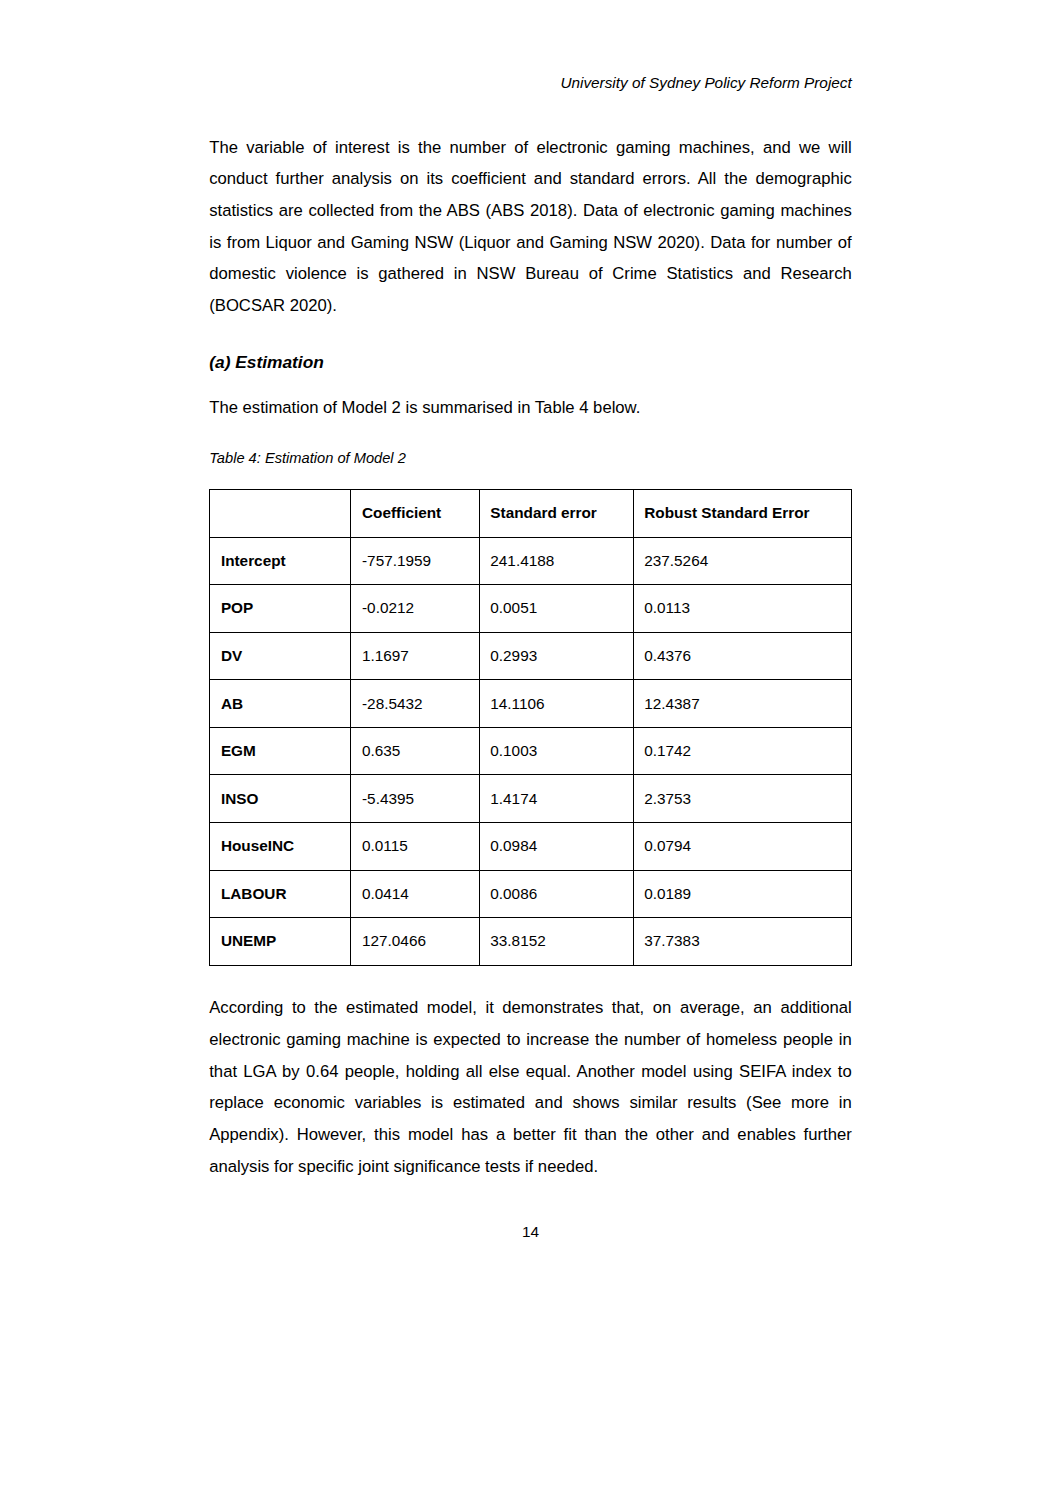University of Sydney Policy Reform Project
The variable of interest is the number of electronic gaming machines, and we will conduct further analysis on its coefficient and standard errors. All the demographic statistics are collected from the ABS (ABS 2018). Data of electronic gaming machines is from Liquor and Gaming NSW (Liquor and Gaming NSW 2020). Data for number of domestic violence is gathered in NSW Bureau of Crime Statistics and Research (BOCSAR 2020).
(a) Estimation
The estimation of Model 2 is summarised in Table 4 below.
Table 4: Estimation of Model 2
| | Coefficient | Standard error | Robust Standard Error |
| --- | --- | --- | --- |
| Intercept | -757.1959 | 241.4188 | 237.5264 |
| POP | -0.0212 | 0.0051 | 0.0113 |
| DV | 1.1697 | 0.2993 | 0.4376 |
| AB | -28.5432 | 14.1106 | 12.4387 |
| EGM | 0.635 | 0.1003 | 0.1742 |
| INSO | -5.4395 | 1.4174 | 2.3753 |
| HouseINC | 0.0115 | 0.0984 | 0.0794 |
| LABOUR | 0.0414 | 0.0086 | 0.0189 |
| UNEMP | 127.0466 | 33.8152 | 37.7383 |
According to the estimated model, it demonstrates that, on average, an additional electronic gaming machine is expected to increase the number of homeless people in that LGA by 0.64 people, holding all else equal. Another model using SEIFA index to replace economic variables is estimated and shows similar results (See more in Appendix). However, this model has a better fit than the other and enables further analysis for specific joint significance tests if needed.
14